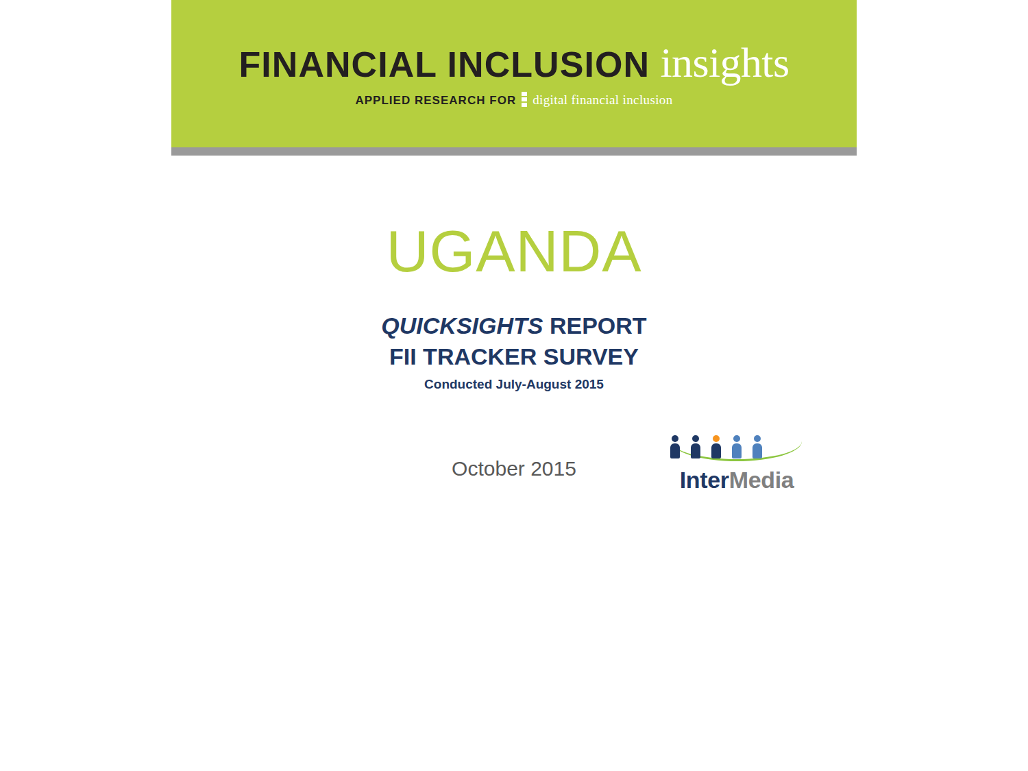FINANCIAL INCLUSION insights
APPLIED RESEARCH FOR digital financial inclusion
UGANDA
QUICKSIGHTS REPORT
FII TRACKER SURVEY
Conducted July-August 2015
October 2015
Inter Media